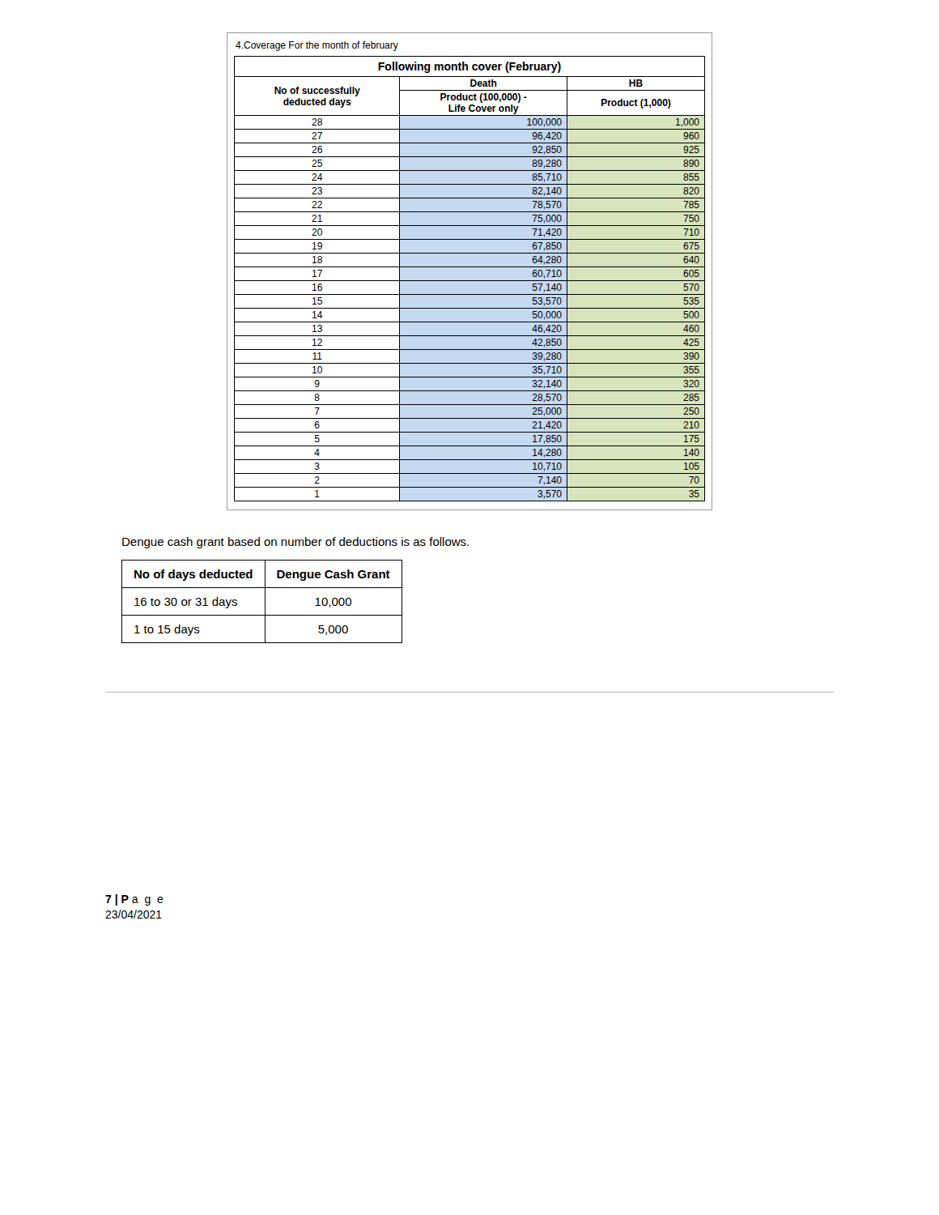4.Coverage For the month of february
| Following month cover (February) |
| --- |
| No of successfully deducted days | Death | HB |
| Product (100,000) - Life Cover only | Product (1,000) |
| 28 | 100,000 | 1,000 |
| 27 | 96,420 | 960 |
| 26 | 92,850 | 925 |
| 25 | 89,280 | 890 |
| 24 | 85,710 | 855 |
| 23 | 82,140 | 820 |
| 22 | 78,570 | 785 |
| 21 | 75,000 | 750 |
| 20 | 71,420 | 710 |
| 19 | 67,850 | 675 |
| 18 | 64,280 | 640 |
| 17 | 60,710 | 605 |
| 16 | 57,140 | 570 |
| 15 | 53,570 | 535 |
| 14 | 50,000 | 500 |
| 13 | 46,420 | 460 |
| 12 | 42,850 | 425 |
| 11 | 39,280 | 390 |
| 10 | 35,710 | 355 |
| 9 | 32,140 | 320 |
| 8 | 28,570 | 285 |
| 7 | 25,000 | 250 |
| 6 | 21,420 | 210 |
| 5 | 17,850 | 175 |
| 4 | 14,280 | 140 |
| 3 | 10,710 | 105 |
| 2 | 7,140 | 70 |
| 1 | 3,570 | 35 |
Dengue cash grant based on number of deductions is as follows.
| No of days deducted | Dengue Cash Grant |
| --- | --- |
| 16 to 30 or 31 days | 10,000 |
| 1 to 15 days | 5,000 |
7 | P a g e
23/04/2021